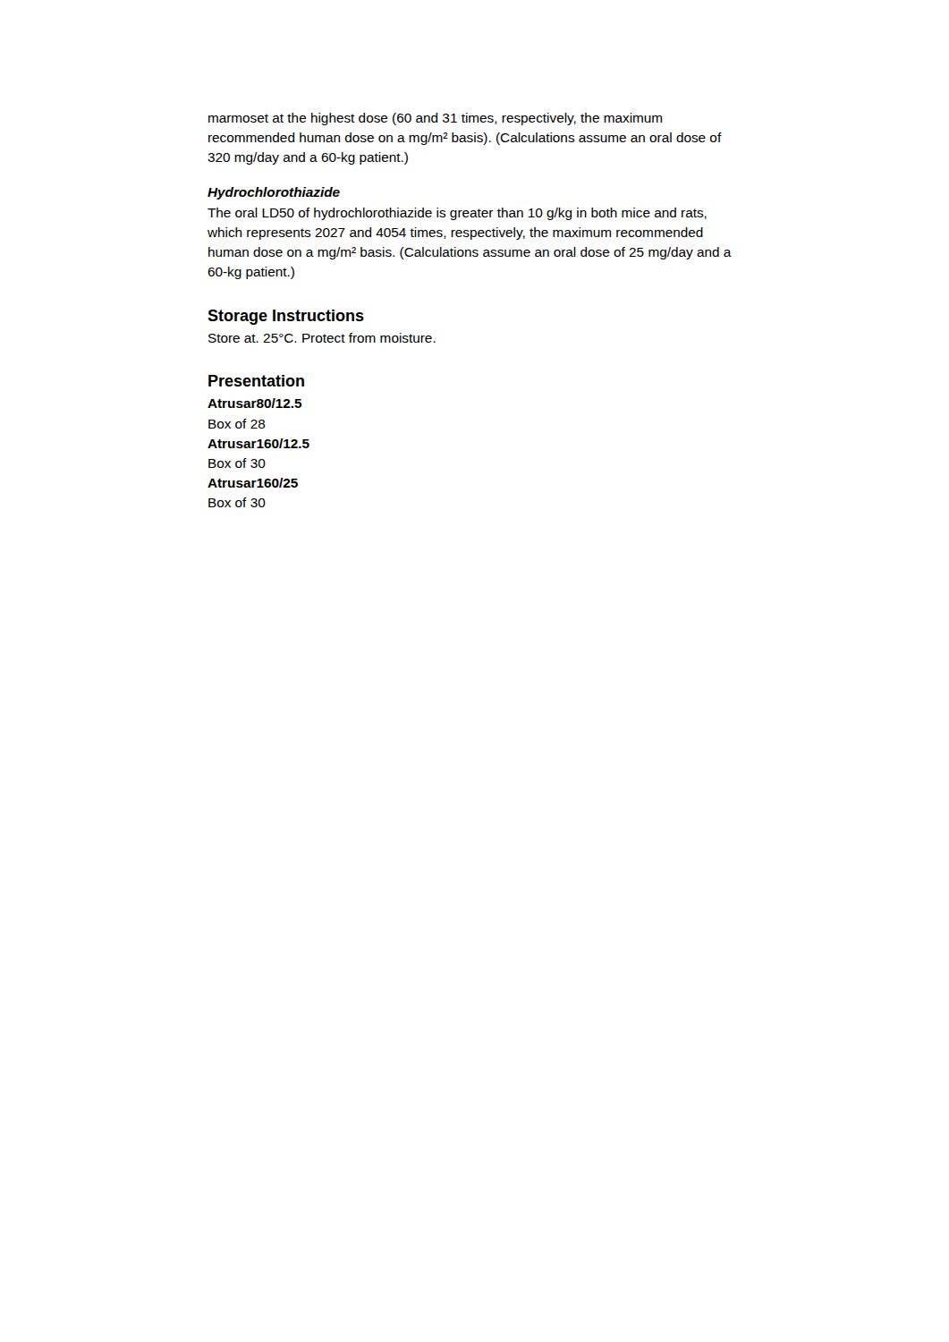marmoset at the highest dose (60 and 31 times, respectively, the maximum recommended human dose on a mg/m² basis). (Calculations assume an oral dose of 320 mg/day and a 60-kg patient.)
Hydrochlorothiazide
The oral LD50 of hydrochlorothiazide is greater than 10 g/kg in both mice and rats, which represents 2027 and 4054 times, respectively, the maximum recommended human dose on a mg/m² basis. (Calculations assume an oral dose of 25 mg/day and a 60-kg patient.)
Storage Instructions
Store at. 25°C. Protect from moisture.
Presentation
Atrusar80/12.5
Box of 28
Atrusar160/12.5
Box of 30
Atrusar160/25
Box of 30